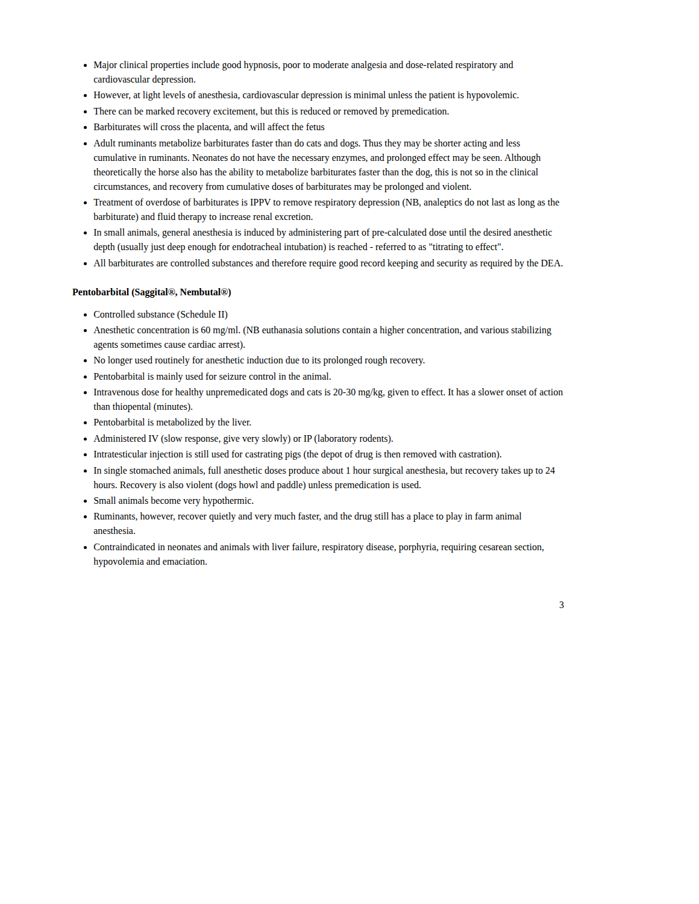Major clinical properties include good hypnosis, poor to moderate analgesia and dose-related respiratory and cardiovascular depression.
However, at light levels of anesthesia, cardiovascular depression is minimal unless the patient is hypovolemic.
There can be marked recovery excitement, but this is reduced or removed by premedication.
Barbiturates will cross the placenta, and will affect the fetus
Adult ruminants metabolize barbiturates faster than do cats and dogs. Thus they may be shorter acting and less cumulative in ruminants. Neonates do not have the necessary enzymes, and prolonged effect may be seen. Although theoretically the horse also has the ability to metabolize barbiturates faster than the dog, this is not so in the clinical circumstances, and recovery from cumulative doses of barbiturates may be prolonged and violent.
Treatment of overdose of barbiturates is IPPV to remove respiratory depression (NB, analeptics do not last as long as the barbiturate) and fluid therapy to increase renal excretion.
In small animals, general anesthesia is induced by administering part of pre-calculated dose until the desired anesthetic depth (usually just deep enough for endotracheal intubation) is reached - referred to as "titrating to effect".
All barbiturates are controlled substances and therefore require good record keeping and security as required by the DEA.
Pentobarbital (Saggital®, Nembutal®)
Controlled substance (Schedule II)
Anesthetic concentration is 60 mg/ml. (NB euthanasia solutions contain a higher concentration, and various stabilizing agents sometimes cause cardiac arrest).
No longer used routinely for anesthetic induction due to its prolonged rough recovery.
Pentobarbital is mainly used for seizure control in the animal.
Intravenous dose for healthy unpremedicated dogs and cats is 20-30 mg/kg, given to effect. It has a slower onset of action than thiopental (minutes).
Pentobarbital is metabolized by the liver.
Administered IV (slow response, give very slowly) or IP (laboratory rodents).
Intratesticular injection is still used for castrating pigs (the depot of drug is then removed with castration).
In single stomached animals, full anesthetic doses produce about 1 hour surgical anesthesia, but recovery takes up to 24 hours. Recovery is also violent (dogs howl and paddle) unless premedication is used.
Small animals become very hypothermic.
Ruminants, however, recover quietly and very much faster, and the drug still has a place to play in farm animal anesthesia.
Contraindicated in neonates and animals with liver failure, respiratory disease, porphyria, requiring cesarean section, hypovolemia and emaciation.
3